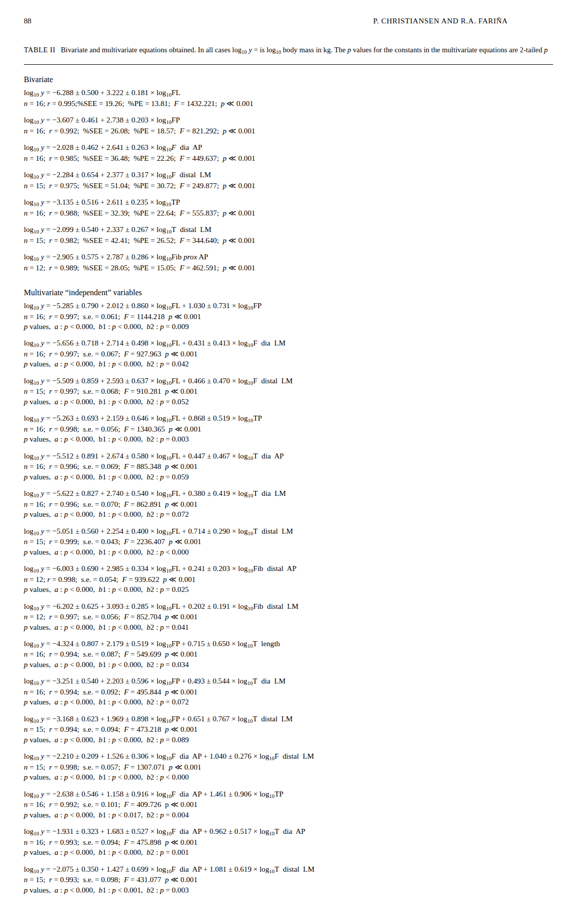88 P. CHRISTIANSEN AND R.A. FARIÑA
TABLE II Bivariate and multivariate equations obtained. In all cases log10 y = is log10 body mass in kg. The p values for the constants in the multivariate equations are 2-tailed p
Bivariate
log10 y = −6.288 ± 0.500 + 3.222 ± 0.181 × log10FL
n = 16; r = 0.995;%SEE = 19.26; %PE = 13.81; F = 1432.221; p ≪ 0.001
log10 y = −3.607 ± 0.461 + 2.738 ± 0.203 × log10FP
n = 16; r = 0.992; %SEE = 26.08; %PE = 18.57; F = 821.292; p ≪ 0.001
log10 y = −2.028 ± 0.462 + 2.641 ± 0.263 × log10F dia AP
n = 16; r = 0.985; %SEE = 36.48; %PE = 22.26; F = 449.637; p ≪ 0.001
log10 y = −2.284 ± 0.654 + 2.377 ± 0.317 × log10F distal LM
n = 15; r = 0.975; %SEE = 51.04; %PE = 30.72; F = 249.877; p ≪ 0.001
log10 y = −3.135 ± 0.516 + 2.611 ± 0.235 × log10TP
n = 16; r = 0.988; %SEE = 32.39; %PE = 22.64; F = 555.837; p ≪ 0.001
log10 y = −2.099 ± 0.540 + 2.337 ± 0.267 × log10T distal LM
n = 15; r = 0.982; %SEE = 42.41; %PE = 26.52; F = 344.640; p ≪ 0.001
log10 y = −2.905 ± 0.575 + 2.787 ± 0.286 × log10Fib prox AP
n = 12; r = 0.989; %SEE = 28.05; %PE = 15.05; F = 462.591; p ≪ 0.001
Multivariate “independent” variables
log10 y = −5.285 ± 0.790 + 2.012 ± 0.860 × log10FL + 1.030 ± 0.731 × log10FP
n = 16; r = 0.997; s.e. = 0.061; F = 1144.218 p ≪ 0.001
p values, a : p < 0.000, b1 : p < 0.000, b2 : p = 0.009
log10 y = −5.656 ± 0.718 + 2.714 ± 0.498 × log10FL + 0.431 ± 0.413 × log10F dia LM
n = 16; r = 0.997; s.e. = 0.067; F = 927.963 p ≪ 0.001
p values, a : p < 0.000, b1 : p < 0.000, b2 : p = 0.042
log10 y = −5.509 ± 0.859 + 2.593 ± 0.637 × log10FL + 0.466 ± 0.470 × log10F distal LM
n = 15; r = 0.997; s.e. = 0.068; F = 910.281 p ≪ 0.001
p values, a : p < 0.000, b1 : p < 0.000, b2 : p = 0.052
log10 y = −5.263 ± 0.693 + 2.159 ± 0.646 × log10FL + 0.868 ± 0.519 × log10TP
n = 16; r = 0.998; s.e. = 0.056; F = 1340.365 p ≪ 0.001
p values, a : p < 0.000, b1 : p < 0.000, b2 : p = 0.003
log10 y = −5.512 ± 0.891 + 2.674 ± 0.580 × log10FL + 0.447 ± 0.467 × log10T dia AP
n = 16; r = 0.996; s.e. = 0.069; F = 885.348 p ≪ 0.001
p values, a : p < 0.000, b1 : p < 0.000, b2 : p = 0.059
log10 y = −5.622 ± 0.827 + 2.740 ± 0.540 × log10FL + 0.380 ± 0.419 × log10T dia LM
n = 16; r = 0.996; s.e. = 0.070; F = 862.891 p ≪ 0.001
p values, a : p < 0.000, b1 : p < 0.000, b2 : p = 0.072
log10 y = −5.051 ± 0.560 + 2.254 ± 0.400 × log10FL + 0.714 ± 0.290 × log10T distal LM
n = 15; r = 0.999; s.e. = 0.043; F = 2236.407 p ≪ 0.001
p values, a : p < 0.000, b1 : p < 0.000, b2 : p < 0.000
log10 y = −6.003 ± 0.690 + 2.985 ± 0.334 × log10FL + 0.241 ± 0.203 × log10Fib distal AP
n = 12; r = 0.998; s.e. = 0.054; F = 939.622 p ≪ 0.001
p values, a : p < 0.000, b1 : p < 0.000, b2 : p = 0.025
log10 y = −6.202 ± 0.625 + 3.093 ± 0.285 × log10FL + 0.202 ± 0.191 × log10Fib distal LM
n = 12; r = 0.997; s.e. = 0.056; F = 852.704 p ≪ 0.001
p values, a : p < 0.000, b1 : p < 0.000, b2 : p = 0.041
log10 y = −4.324 ± 0.807 + 2.179 ± 0.519 × log10FP + 0.715 ± 0.650 × log10T length
n = 16; r = 0.994; s.e. = 0.087; F = 549.699 p ≪ 0.001
p values, a : p < 0.000, b1 : p < 0.000, b2 : p = 0.034
log10 y = −3.251 ± 0.540 + 2.203 ± 0.596 × log10FP + 0.493 ± 0.544 × log10T dia LM
n = 16; r = 0.994; s.e. = 0.092; F = 495.844 p ≪ 0.001
p values, a : p < 0.000, b1 : p < 0.000, b2 : p = 0.072
log10 y = −3.168 ± 0.623 + 1.969 ± 0.898 × log10FP + 0.651 ± 0.767 × log10T distal LM
n = 15; r = 0.994; s.e. = 0.094; F = 473.218 p ≪ 0.001
p values, a : p < 0.000, b1 : p < 0.000, b2 : p = 0.089
log10 y = −2.210 ± 0.209 + 1.526 ± 0.306 × log10F dia AP + 1.040 ± 0.276 × log10F distal LM
n = 15; r = 0.998; s.e. = 0.057; F = 1307.071 p ≪ 0.001
p values, a : p < 0.000, b1 : p < 0.000, b2 : p < 0.000
log10 y = −2.638 ± 0.546 + 1.158 ± 0.916 × log10F dia AP + 1.461 ± 0.906 × log10TP
n = 16; r = 0.992; s.e. = 0.101; F = 409.726 p ≪ 0.001
p values, a : p < 0.000, b1 : p < 0.017, b2 : p = 0.004
log10 y = −1.931 ± 0.323 + 1.683 ± 0.527 × log10F dia AP + 0.962 ± 0.517 × log10T dia AP
n = 16; r = 0.993; s.e. = 0.094; F = 475.898 p ≪ 0.001
p values, a : p < 0.000, b1 : p < 0.000, b2 : p = 0.001
log10 y = −2.075 ± 0.350 + 1.427 ± 0.699 × log10F dia AP + 1.081 ± 0.619 × log10T distal LM
n = 15; r = 0.993; s.e. = 0.098; F = 431.077 p ≪ 0.001
p values, a : p < 0.000, b1 : p < 0.001, b2 : p = 0.003